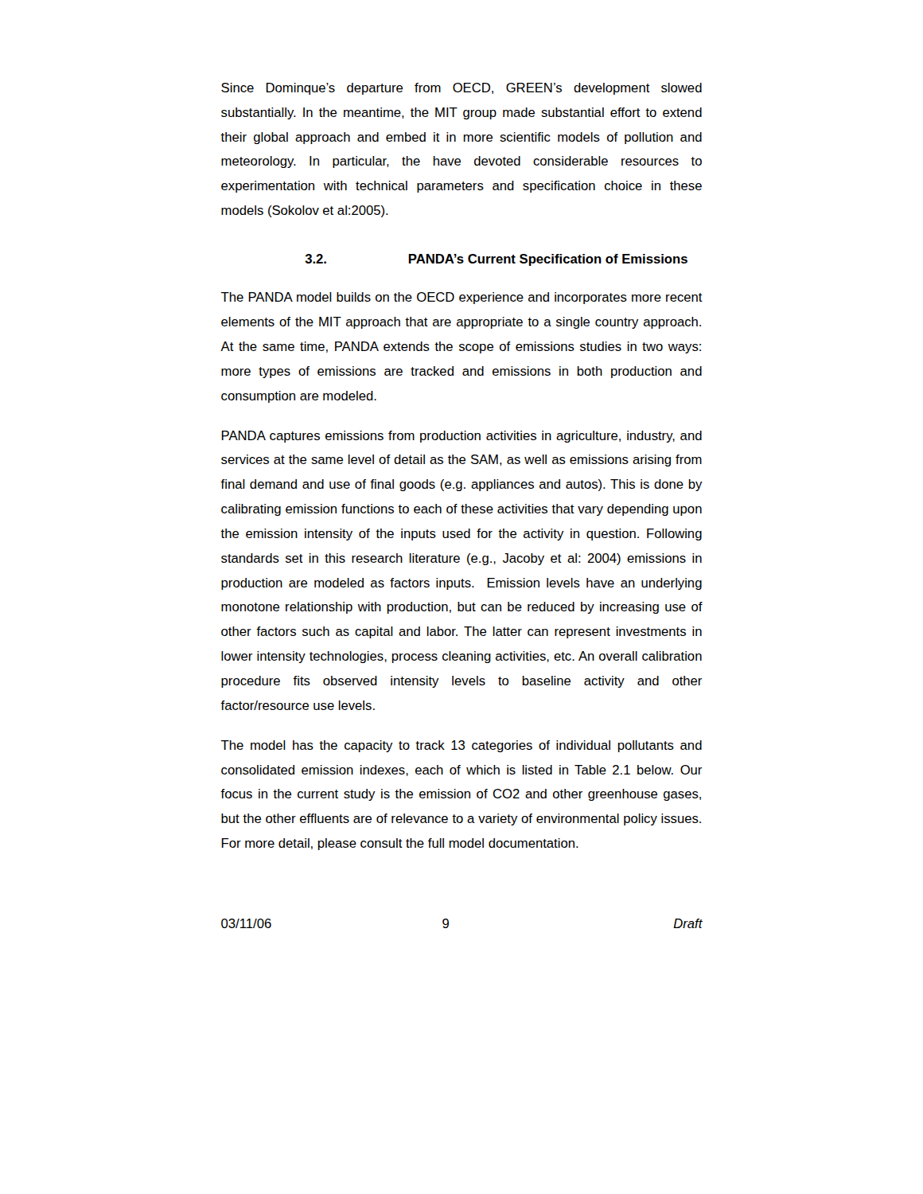Since Dominque’s departure from OECD, GREEN’s development slowed substantially. In the meantime, the MIT group made substantial effort to extend their global approach and embed it in more scientific models of pollution and meteorology. In particular, the have devoted considerable resources to experimentation with technical parameters and specification choice in these models (Sokolov et al:2005).
3.2. PANDA’s Current Specification of Emissions
The PANDA model builds on the OECD experience and incorporates more recent elements of the MIT approach that are appropriate to a single country approach. At the same time, PANDA extends the scope of emissions studies in two ways: more types of emissions are tracked and emissions in both production and consumption are modeled.
PANDA captures emissions from production activities in agriculture, industry, and services at the same level of detail as the SAM, as well as emissions arising from final demand and use of final goods (e.g. appliances and autos). This is done by calibrating emission functions to each of these activities that vary depending upon the emission intensity of the inputs used for the activity in question. Following standards set in this research literature (e.g., Jacoby et al: 2004) emissions in production are modeled as factors inputs. Emission levels have an underlying monotone relationship with production, but can be reduced by increasing use of other factors such as capital and labor. The latter can represent investments in lower intensity technologies, process cleaning activities, etc. An overall calibration procedure fits observed intensity levels to baseline activity and other factor/resource use levels.
The model has the capacity to track 13 categories of individual pollutants and consolidated emission indexes, each of which is listed in Table 2.1 below. Our focus in the current study is the emission of CO2 and other greenhouse gases, but the other effluents are of relevance to a variety of environmental policy issues. For more detail, please consult the full model documentation.
03/11/06 9 Draft